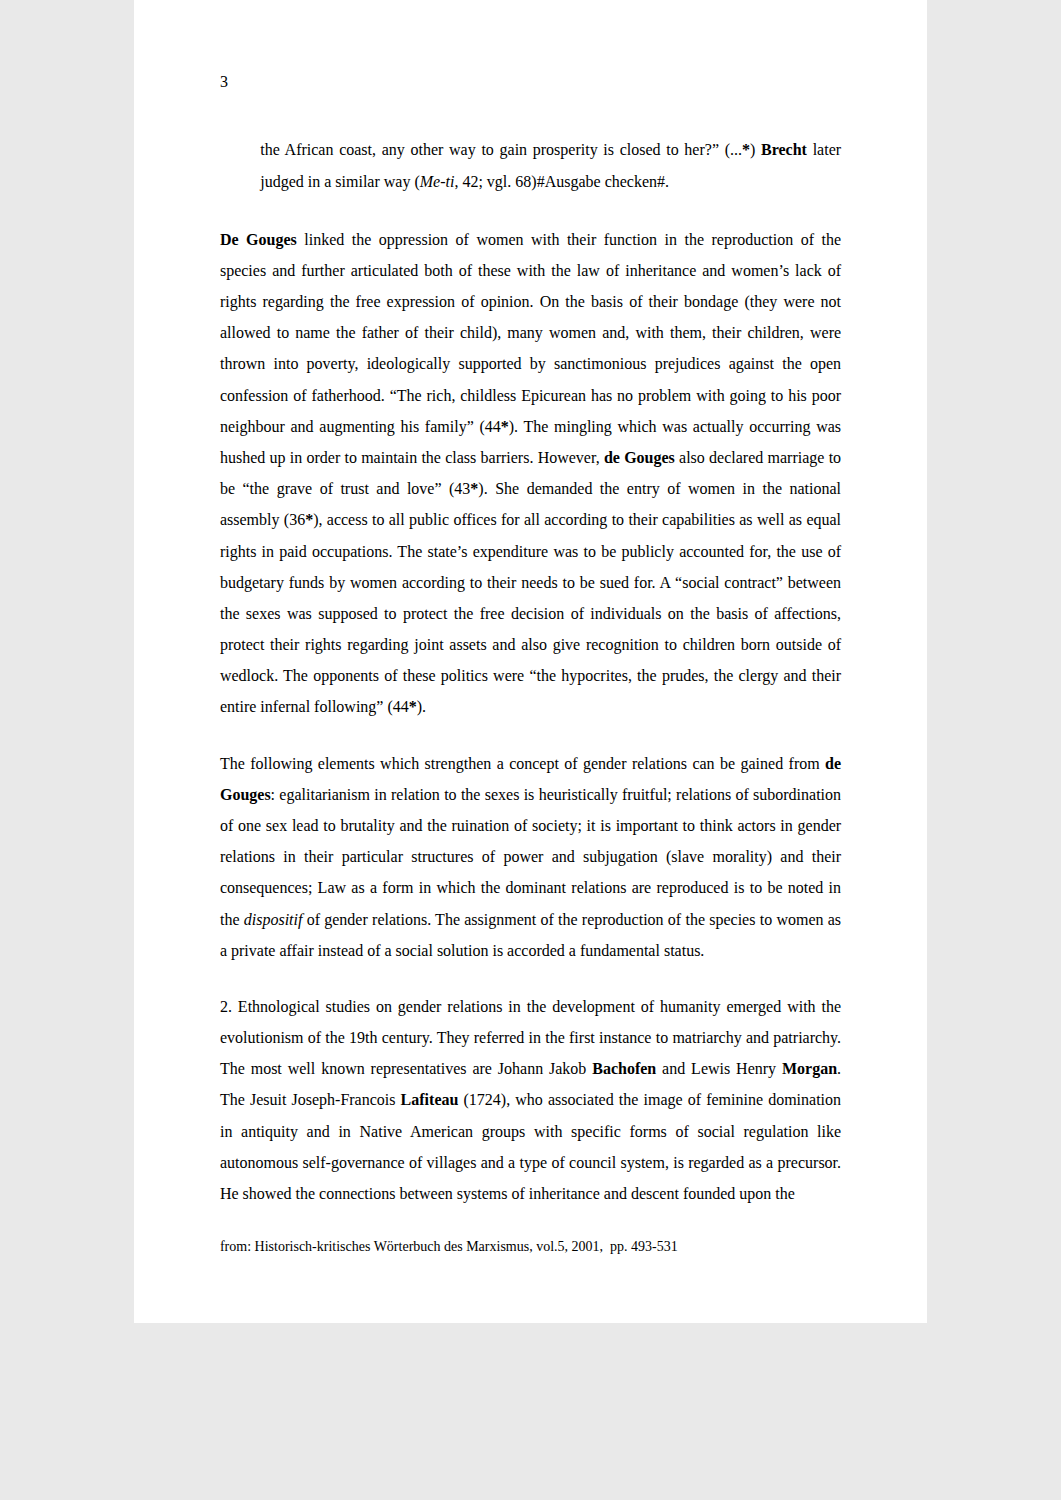3
the African coast, any other way to gain prosperity is closed to her?” (...*) Brecht later judged in a similar way (Me-ti, 42; vgl. 68)#Ausgabe checken#.
De Gouges linked the oppression of women with their function in the reproduction of the species and further articulated both of these with the law of inheritance and women’s lack of rights regarding the free expression of opinion. On the basis of their bondage (they were not allowed to name the father of their child), many women and, with them, their children, were thrown into poverty, ideologically supported by sanctimonious prejudices against the open confession of fatherhood. “The rich, childless Epicurean has no problem with going to his poor neighbour and augmenting his family” (44*). The mingling which was actually occurring was hushed up in order to maintain the class barriers. However, de Gouges also declared marriage to be “the grave of trust and love” (43*). She demanded the entry of women in the national assembly (36*), access to all public offices for all according to their capabilities as well as equal rights in paid occupations. The state’s expenditure was to be publicly accounted for, the use of budgetary funds by women according to their needs to be sued for. A “social contract” between the sexes was supposed to protect the free decision of individuals on the basis of affections, protect their rights regarding joint assets and also give recognition to children born outside of wedlock. The opponents of these politics were “the hypocrites, the prudes, the clergy and their entire infernal following” (44*).
The following elements which strengthen a concept of gender relations can be gained from de Gouges: egalitarianism in relation to the sexes is heuristically fruitful; relations of subordination of one sex lead to brutality and the ruination of society; it is important to think actors in gender relations in their particular structures of power and subjugation (slave morality) and their consequences; Law as a form in which the dominant relations are reproduced is to be noted in the dispositif of gender relations. The assignment of the reproduction of the species to women as a private affair instead of a social solution is accorded a fundamental status.
2. Ethnological studies on gender relations in the development of humanity emerged with the evolutionism of the 19th century. They referred in the first instance to matriarchy and patriarchy. The most well known representatives are Johann Jakob Bachofen and Lewis Henry Morgan. The Jesuit Joseph-Francois Lafiteau (1724), who associated the image of feminine domination in antiquity and in Native American groups with specific forms of social regulation like autonomous self-governance of villages and a type of council system, is regarded as a precursor. He showed the connections between systems of inheritance and descent founded upon the
from: Historisch-kritisches Wörterbuch des Marxismus, vol.5, 2001, pp. 493-531